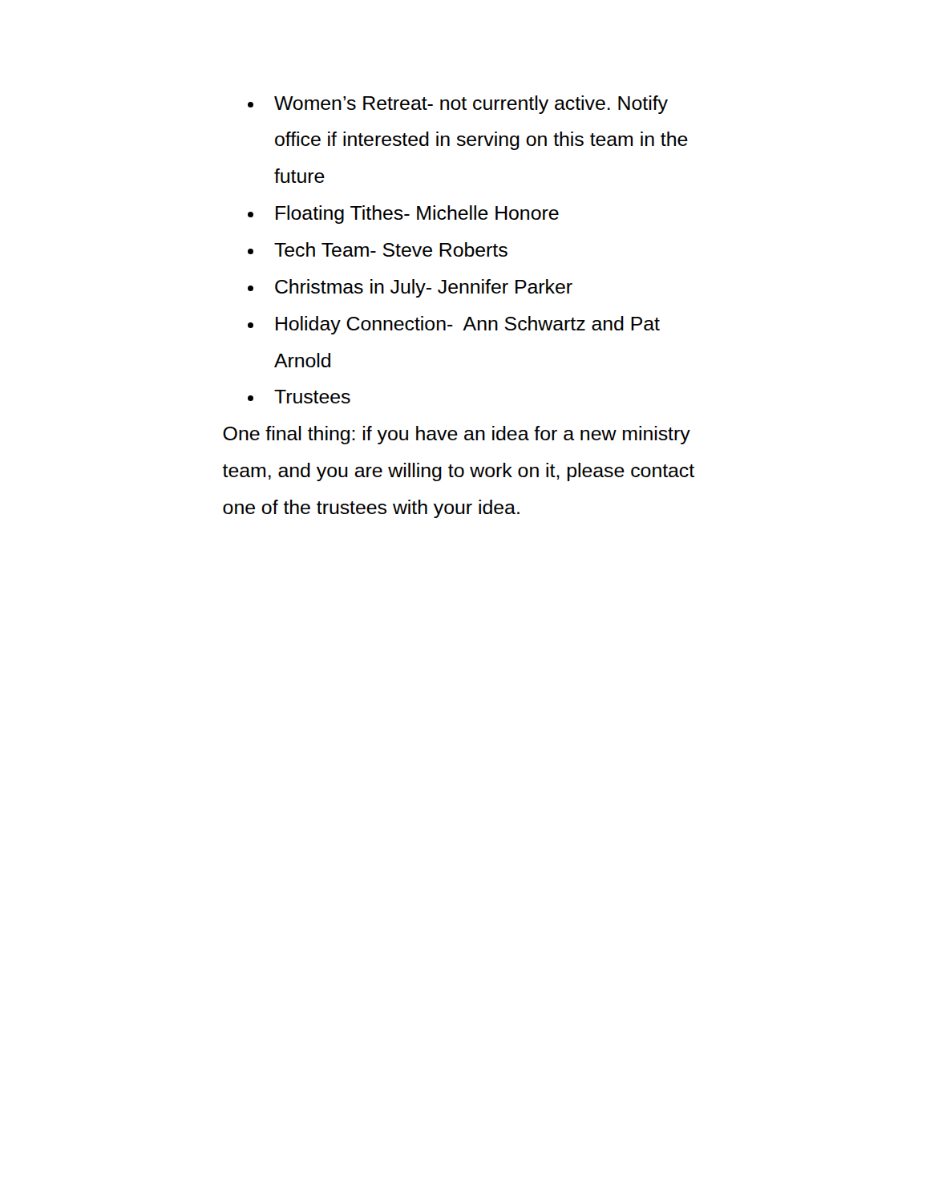Women’s Retreat- not currently active. Notify office if interested in serving on this team in the future
Floating Tithes- Michelle Honore
Tech Team- Steve Roberts
Christmas in July- Jennifer Parker
Holiday Connection- Ann Schwartz and Pat Arnold
Trustees
One final thing: if you have an idea for a new ministry team, and you are willing to work on it, please contact one of the trustees with your idea.